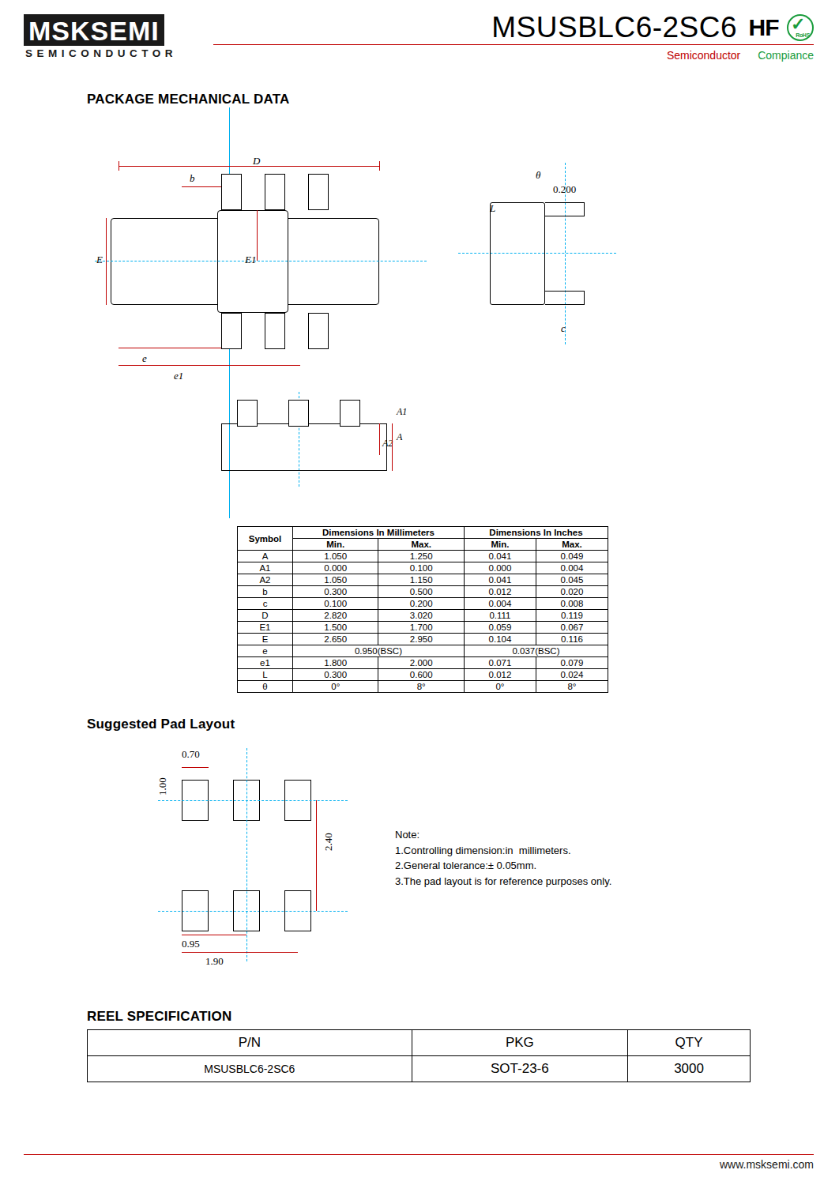MSKSEMI
SEMICONDUCTOR
MSUSBLC6-2SC6 HF RoHS
Semiconductor Compiance
PACKAGE MECHANICAL DATA
D
b
E
E1
e
e1
θ
0.200
c
L
A
A1
A2
| Symbol | Dimensions In Millimeters | Dimensions In Inches |
| --- | --- | --- |
| Min. | Max. | Min. | Max. |
| A | 1.050 | 1.250 | 0.041 | 0.049 |
| A1 | 0.000 | 0.100 | 0.000 | 0.004 |
| A2 | 1.050 | 1.150 | 0.041 | 0.045 |
| b | 0.300 | 0.500 | 0.012 | 0.020 |
| c | 0.100 | 0.200 | 0.004 | 0.008 |
| D | 2.820 | 3.020 | 0.111 | 0.119 |
| E1 | 1.500 | 1.700 | 0.059 | 0.067 |
| E | 2.650 | 2.950 | 0.104 | 0.116 |
| e | 0.950(BSC) | 0.037(BSC) |
| e1 | 1.800 | 2.000 | 0.071 | 0.079 |
| L | 0.300 | 0.600 | 0.012 | 0.024 |
| θ | 0° | 8° | 0° | 8° |
Suggested Pad Layout
0.70
1.00
2.40
0.95
1.90
Note:
1.Controlling dimension:in millimeters.
2.General tolerance:± 0.05mm.
3.The pad layout is for reference purposes only.
REEL SPECIFICATION
| P/N | PKG | QTY |
| --- | --- | --- |
| MSUSBLC6-2SC6 | SOT-23-6 | 3000 |
www.msksemi.com